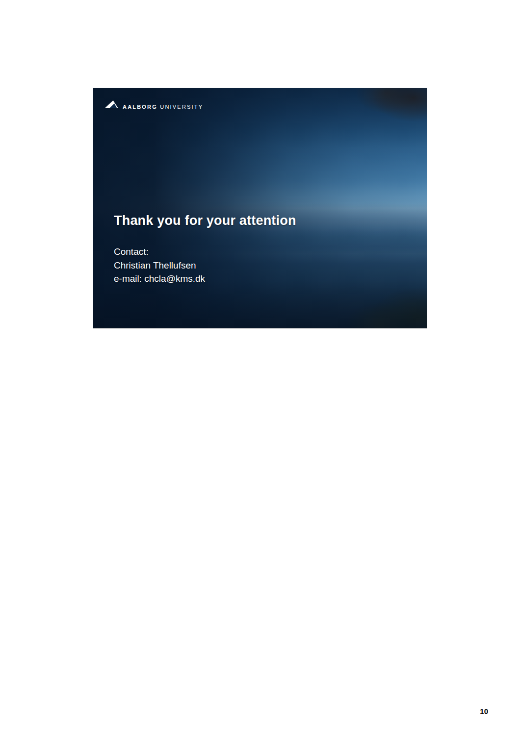AALBORG UNIVERSITY
Thank you for your attention
Contact:
Christian Thellufsen
e-mail: chcla@kms.dk
10